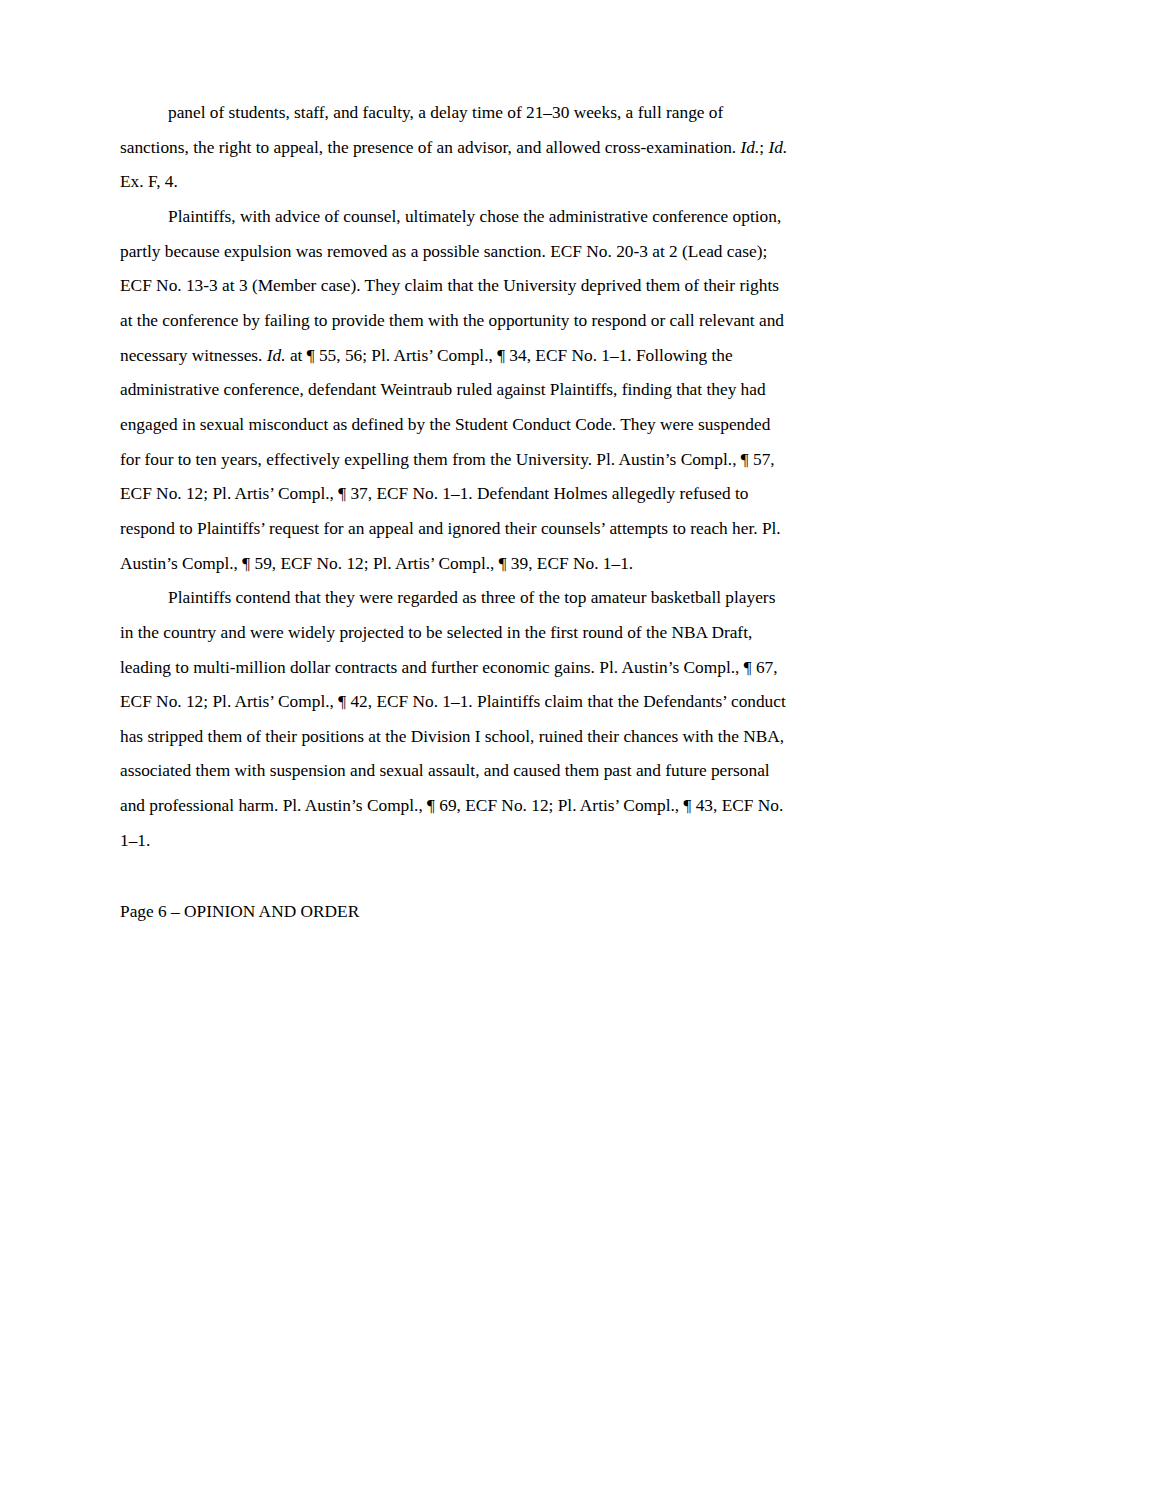panel of students, staff, and faculty, a delay time of 21–30 weeks, a full range of sanctions, the right to appeal, the presence of an advisor, and allowed cross-examination. Id.; Id. Ex. F, 4.
Plaintiffs, with advice of counsel, ultimately chose the administrative conference option, partly because expulsion was removed as a possible sanction. ECF No. 20-3 at 2 (Lead case); ECF No. 13-3 at 3 (Member case). They claim that the University deprived them of their rights at the conference by failing to provide them with the opportunity to respond or call relevant and necessary witnesses. Id. at ¶ 55, 56; Pl. Artis’ Compl., ¶ 34, ECF No. 1–1. Following the administrative conference, defendant Weintraub ruled against Plaintiffs, finding that they had engaged in sexual misconduct as defined by the Student Conduct Code. They were suspended for four to ten years, effectively expelling them from the University. Pl. Austin’s Compl., ¶ 57, ECF No. 12; Pl. Artis’ Compl., ¶ 37, ECF No. 1–1. Defendant Holmes allegedly refused to respond to Plaintiffs’ request for an appeal and ignored their counsels’ attempts to reach her. Pl. Austin’s Compl., ¶ 59, ECF No. 12; Pl. Artis’ Compl., ¶ 39, ECF No. 1–1.
Plaintiffs contend that they were regarded as three of the top amateur basketball players in the country and were widely projected to be selected in the first round of the NBA Draft, leading to multi-million dollar contracts and further economic gains. Pl. Austin’s Compl., ¶ 67, ECF No. 12; Pl. Artis’ Compl., ¶ 42, ECF No. 1–1. Plaintiffs claim that the Defendants’ conduct has stripped them of their positions at the Division I school, ruined their chances with the NBA, associated them with suspension and sexual assault, and caused them past and future personal and professional harm. Pl. Austin’s Compl., ¶ 69, ECF No. 12; Pl. Artis’ Compl., ¶ 43, ECF No. 1–1.
Page 6 – OPINION AND ORDER